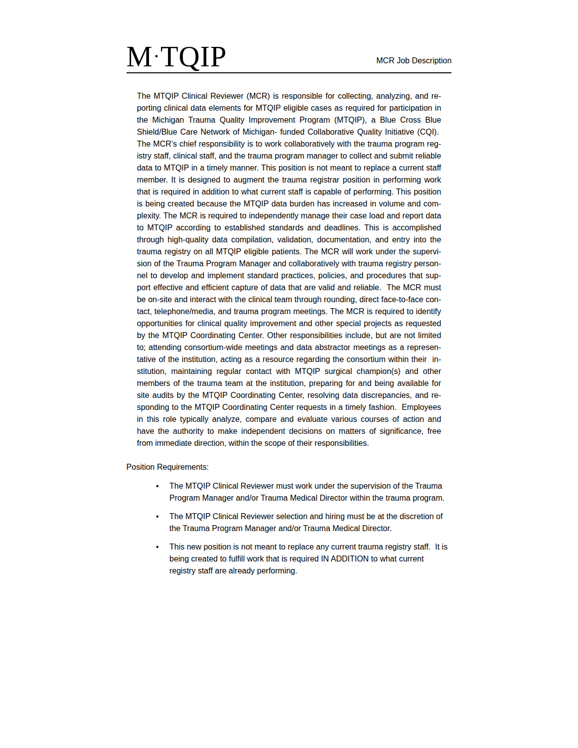M·TQIP
MCR Job Description
The MTQIP Clinical Reviewer (MCR) is responsible for collecting, analyzing, and reporting clinical data elements for MTQIP eligible cases as required for participation in the Michigan Trauma Quality Improvement Program (MTQIP), a Blue Cross Blue Shield/Blue Care Network of Michigan- funded Collaborative Quality Initiative (CQI). The MCR’s chief responsibility is to work collaboratively with the trauma program registry staff, clinical staff, and the trauma program manager to collect and submit reliable data to MTQIP in a timely manner. This position is not meant to replace a current staff member. It is designed to augment the trauma registrar position in performing work that is required in addition to what current staff is capable of performing. This position is being created because the MTQIP data burden has increased in volume and complexity. The MCR is required to independently manage their case load and report data to MTQIP according to established standards and deadlines. This is accomplished through high-quality data compilation, validation, documentation, and entry into the trauma registry on all MTQIP eligible patients. The MCR will work under the supervision of the Trauma Program Manager and collaboratively with trauma registry personnel to develop and implement standard practices, policies, and procedures that support effective and efficient capture of data that are valid and reliable. The MCR must be on-site and interact with the clinical team through rounding, direct face-to-face contact, telephone/media, and trauma program meetings. The MCR is required to identify opportunities for clinical quality improvement and other special projects as requested by the MTQIP Coordinating Center. Other responsibilities include, but are not limited to; attending consortium-wide meetings and data abstractor meetings as a representative of the institution, acting as a resource regarding the consortium within their institution, maintaining regular contact with MTQIP surgical champion(s) and other members of the trauma team at the institution, preparing for and being available for site audits by the MTQIP Coordinating Center, resolving data discrepancies, and responding to the MTQIP Coordinating Center requests in a timely fashion. Employees in this role typically analyze, compare and evaluate various courses of action and have the authority to make independent decisions on matters of significance, free from immediate direction, within the scope of their responsibilities.
Position Requirements:
The MTQIP Clinical Reviewer must work under the supervision of the Trauma Program Manager and/or Trauma Medical Director within the trauma program.
The MTQIP Clinical Reviewer selection and hiring must be at the discretion of the Trauma Program Manager and/or Trauma Medical Director.
This new position is not meant to replace any current trauma registry staff. It is being created to fulfill work that is required IN ADDITION to what current registry staff are already performing.